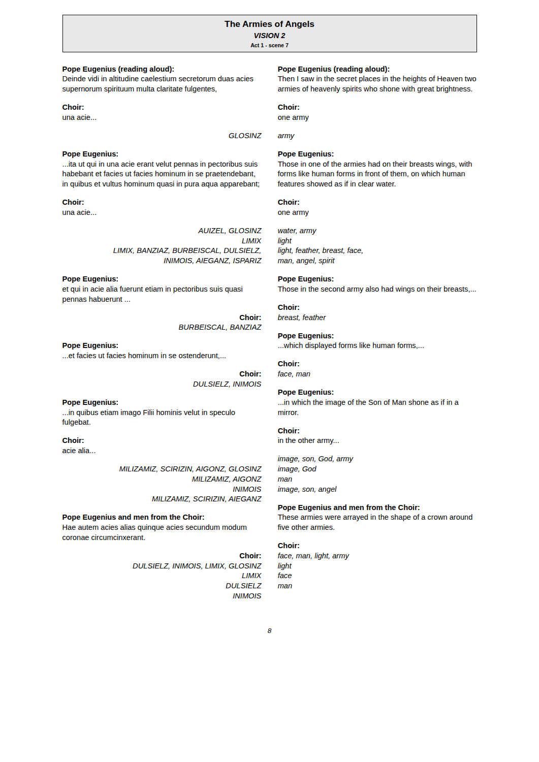The Armies of Angels
VISION 2
Act 1 - scene 7
Pope Eugenius (reading aloud):
Deinde vidi in altitudine caelestium secretorum duas acies supernorum spirituum multa claritate fulgentes,
Choir:
una acie...
GLOSINZ
Pope Eugenius:
...ita ut qui in una acie erant velut pennas in pectoribus suis habebant et facies ut facies hominum in se praetendebant, in quibus et vultus hominum quasi in pura aqua apparebant;
Choir:
una acie...
AUIZEL, GLOSINZ
LIMIX
LIMIX, BANZIAZ, BURBEISCAL, DULSIELZ,
INIMOIS, AIEGANZ, ISPARIZ
Pope Eugenius:
et qui in acie alia fuerunt etiam in pectoribus suis quasi pennas habuerunt ...
Choir:
BURBEISCAL, BANZIAZ
Pope Eugenius:
...et facies ut facies hominum in se ostenderunt,...
Choir:
DULSIELZ, INIMOIS
Pope Eugenius:
...in quibus etiam imago Filii hominis velut in speculo fulgebat.
Choir:
acie alia...
MILIZAMIZ, SCIRIZIN, AIGONZ, GLOSINZ
MILIZAMIZ, AIGONZ
INIMOIS
MILIZAMIZ, SCIRIZIN, AIEGANZ
Pope Eugenius and men from the Choir:
Hae autem acies alias quinque acies secundum modum coronae circumcinxerant.
Choir:
DULSIELZ, INIMOIS, LIMIX, GLOSINZ
LIMIX
DULSIELZ
INIMOIS
Pope Eugenius (reading aloud):
Then I saw in the secret places in the heights of Heaven two armies of heavenly spirits who shone with great brightness.
Choir:
one army
army
Pope Eugenius:
Those in one of the armies had on their breasts wings, with forms like human forms in front of them, on which human features showed as if in clear water.
Choir:
one army
water, army
light
light, feather, breast, face,
man, angel, spirit
Pope Eugenius:
Those in the second army also had wings on their breasts,...
Choir:
breast, feather
Pope Eugenius:
...which displayed forms like human forms,...
Choir:
face, man
Pope Eugenius:
...in which the image of the Son of Man shone as if in a mirror.
Choir:
in the other army...
image, son, God, army
image, God
man
image, son, angel
Pope Eugenius and men from the Choir:
These armies were arrayed in the shape of a crown around five other armies.
Choir:
face, man, light, army
light
face
man
8